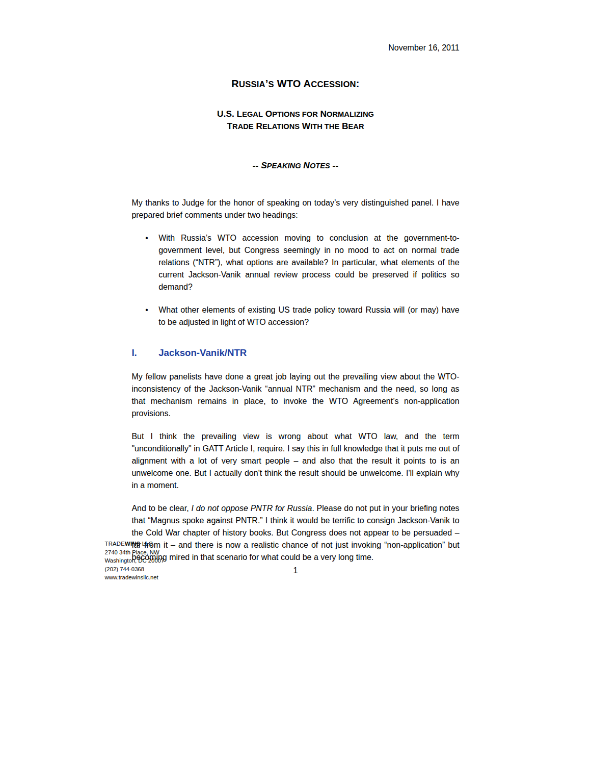November 16, 2011
RUSSIA’S WTO ACCESSION:
U.S. LEGAL OPTIONS FOR NORMALIZING
TRADE RELATIONS WITH THE BEAR
-- SPEAKING NOTES --
My thanks to Judge for the honor of speaking on today’s very distinguished panel. I have prepared brief comments under two headings:
With Russia’s WTO accession moving to conclusion at the government-to-government level, but Congress seemingly in no mood to act on normal trade relations (“NTR”), what options are available? In particular, what elements of the current Jackson-Vanik annual review process could be preserved if politics so demand?
What other elements of existing US trade policy toward Russia will (or may) have to be adjusted in light of WTO accession?
I. Jackson-Vanik/NTR
My fellow panelists have done a great job laying out the prevailing view about the WTO-inconsistency of the Jackson-Vanik “annual NTR” mechanism and the need, so long as that mechanism remains in place, to invoke the WTO Agreement’s non-application provisions.
But I think the prevailing view is wrong about what WTO law, and the term "unconditionally" in GATT Article I, require. I say this in full knowledge that it puts me out of alignment with a lot of very smart people – and also that the result it points to is an unwelcome one. But I actually don't think the result should be unwelcome. I'll explain why in a moment.
And to be clear, I do not oppose PNTR for Russia. Please do not put in your briefing notes that “Magnus spoke against PNTR.” I think it would be terrific to consign Jackson-Vanik to the Cold War chapter of history books. But Congress does not appear to be persuaded – far from it – and there is now a realistic chance of not just invoking “non-application” but becoming mired in that scenario for what could be a very long time.
TRADEWINS LLC
2740 34th Place, NW
Washington, DC 20007
(202) 744-0368
www.tradewinsllc.net
1